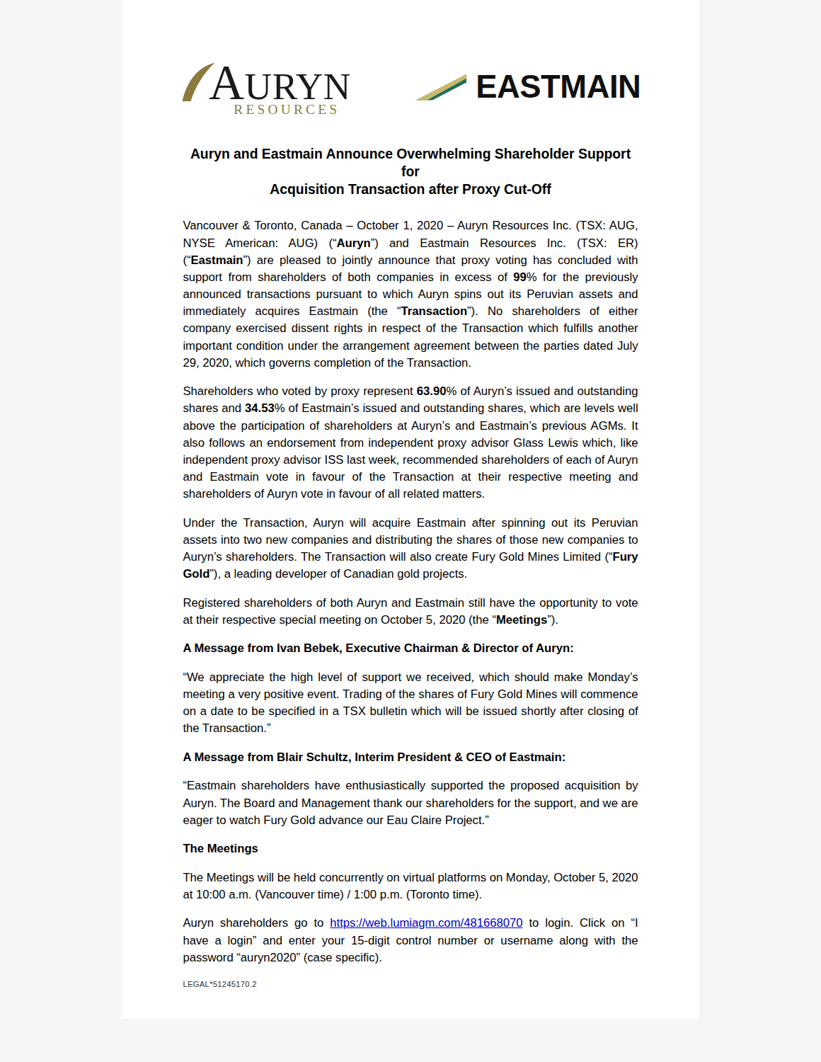AURYN RESOURCES
EASTMAIN
Auryn and Eastmain Announce Overwhelming Shareholder Support for
Acquisition Transaction after Proxy Cut-Off
Vancouver & Toronto, Canada – October 1, 2020 – Auryn Resources Inc. (TSX: AUG, NYSE American: AUG) (“Auryn”) and Eastmain Resources Inc. (TSX: ER) (“Eastmain”) are pleased to jointly announce that proxy voting has concluded with support from shareholders of both companies in excess of 99% for the previously announced transactions pursuant to which Auryn spins out its Peruvian assets and immediately acquires Eastmain (the “Transaction”). No shareholders of either company exercised dissent rights in respect of the Transaction which fulfills another important condition under the arrangement agreement between the parties dated July 29, 2020, which governs completion of the Transaction.
Shareholders who voted by proxy represent 63.90% of Auryn’s issued and outstanding shares and 34.53% of Eastmain’s issued and outstanding shares, which are levels well above the participation of shareholders at Auryn’s and Eastmain’s previous AGMs. It also follows an endorsement from independent proxy advisor Glass Lewis which, like independent proxy advisor ISS last week, recommended shareholders of each of Auryn and Eastmain vote in favour of the Transaction at their respective meeting and shareholders of Auryn vote in favour of all related matters.
Under the Transaction, Auryn will acquire Eastmain after spinning out its Peruvian assets into two new companies and distributing the shares of those new companies to Auryn’s shareholders. The Transaction will also create Fury Gold Mines Limited (“Fury Gold”), a leading developer of Canadian gold projects.
Registered shareholders of both Auryn and Eastmain still have the opportunity to vote at their respective special meeting on October 5, 2020 (the “Meetings”).
A Message from Ivan Bebek, Executive Chairman & Director of Auryn:
“We appreciate the high level of support we received, which should make Monday’s meeting a very positive event. Trading of the shares of Fury Gold Mines will commence on a date to be specified in a TSX bulletin which will be issued shortly after closing of the Transaction.”
A Message from Blair Schultz, Interim President & CEO of Eastmain:
“Eastmain shareholders have enthusiastically supported the proposed acquisition by Auryn. The Board and Management thank our shareholders for the support, and we are eager to watch Fury Gold advance our Eau Claire Project.”
The Meetings
The Meetings will be held concurrently on virtual platforms on Monday, October 5, 2020 at 10:00 a.m. (Vancouver time) / 1:00 p.m. (Toronto time).
Auryn shareholders go to https://web.lumiagm.com/481668070 to login. Click on “I have a login” and enter your 15-digit control number or username along with the password “auryn2020” (case specific).
LEGAL*51245170.2